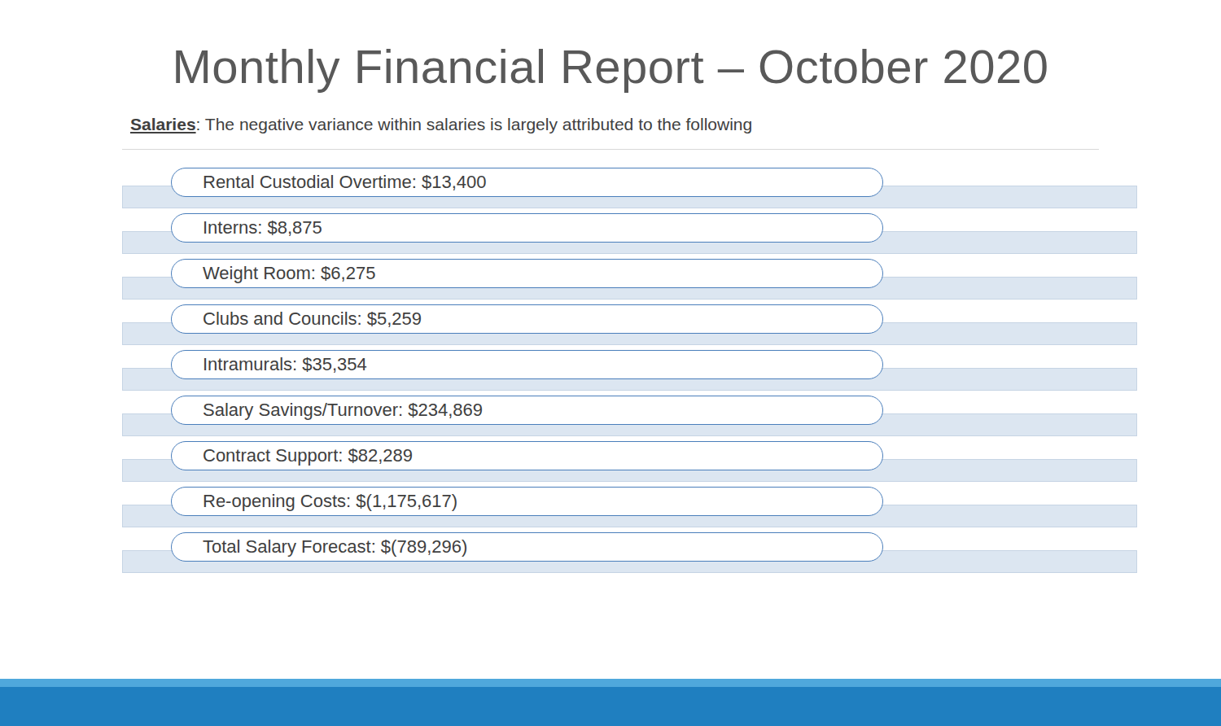Monthly Financial Report – October 2020
Salaries: The negative variance within salaries is largely attributed to the following
Rental Custodial Overtime: $13,400
Interns: $8,875
Weight Room: $6,275
Clubs and Councils: $5,259
Intramurals: $35,354
Salary Savings/Turnover: $234,869
Contract Support: $82,289
Re-opening Costs: $(1,175,617)
Total Salary Forecast: $(789,296)